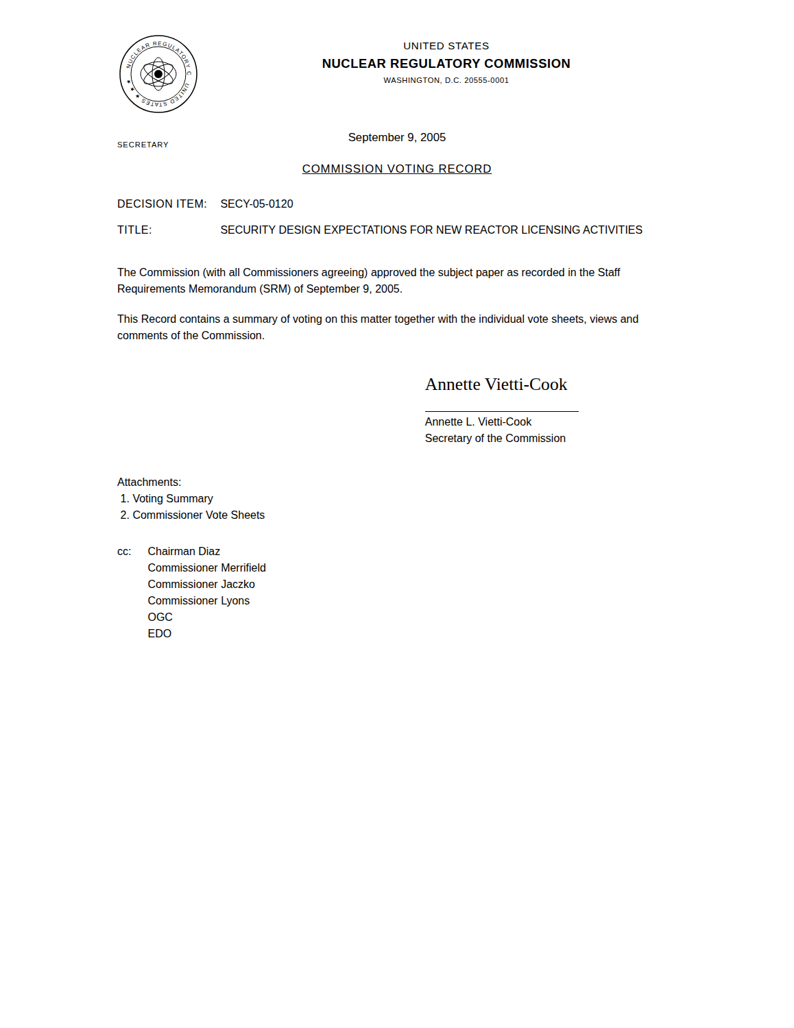NUCLEAR REGULATORY COMMISSION UNITED STATES ★ ★ ★ ★ ★
UNITED STATES
NUCLEAR REGULATORY COMMISSION
WASHINGTON, D.C. 20555-0001
September 9, 2005
SECRETARY
COMMISSION VOTING RECORD
| DECISION ITEM: | SECY-05-0120 |
| TITLE: | SECURITY DESIGN EXPECTATIONS FOR NEW REACTOR LICENSING ACTIVITIES |
The Commission (with all Commissioners agreeing) approved the subject paper as recorded in the Staff Requirements Memorandum (SRM) of September 9, 2005.
This Record contains a summary of voting on this matter together with the individual vote sheets, views and comments of the Commission.
Annette Vietti-Cook
Annette L. Vietti-Cook
Secretary of the Commission
Attachments:
Voting Summary
Commissioner Vote Sheets
cc:
Chairman Diaz
Commissioner Merrifield
Commissioner Jaczko
Commissioner Lyons
OGC
EDO